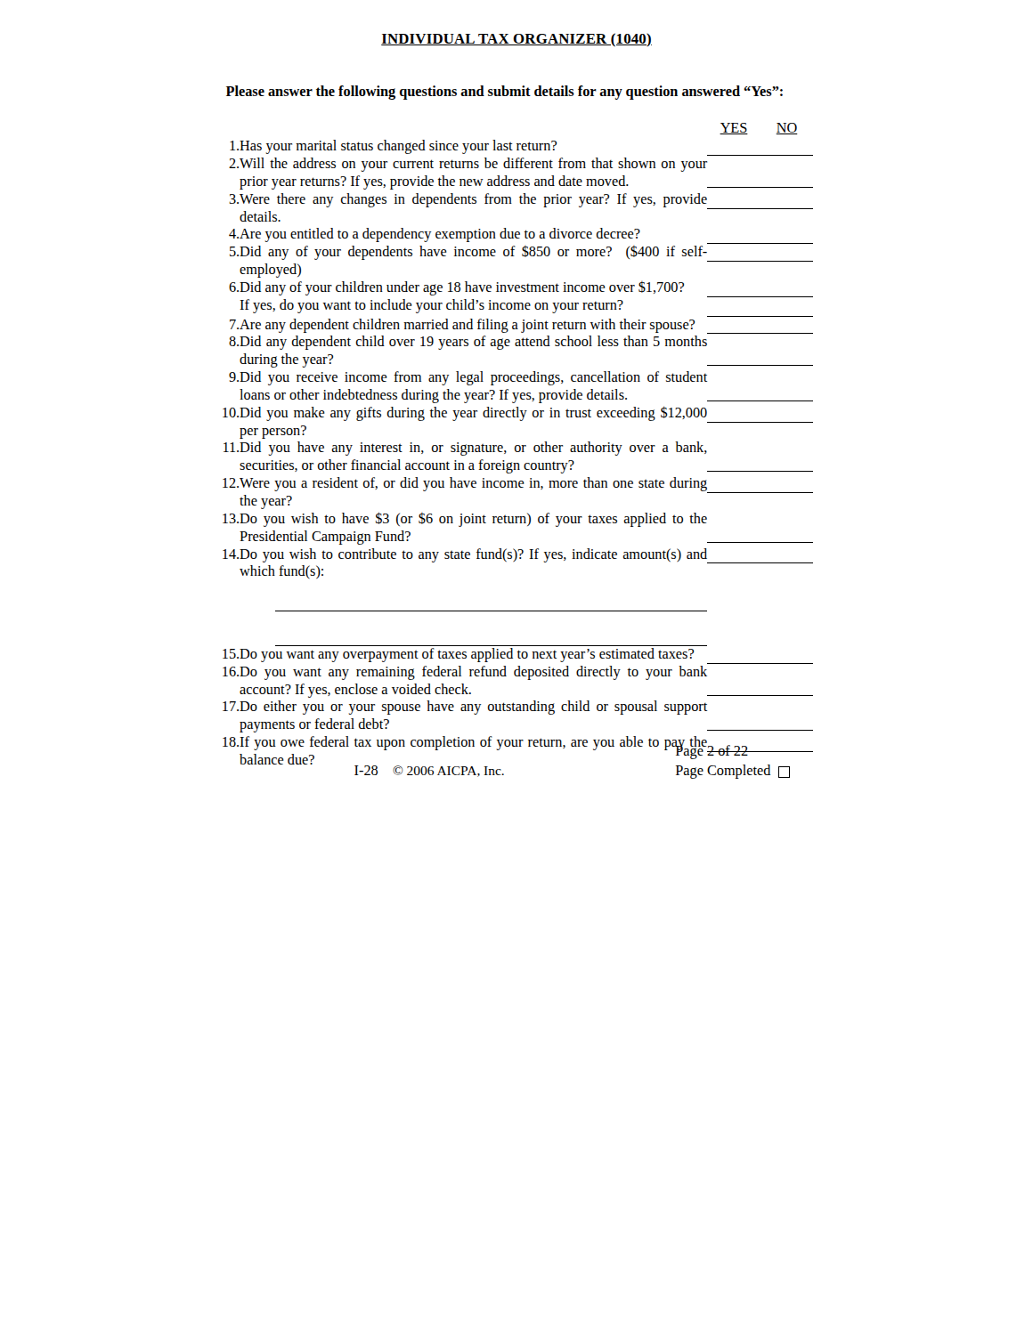INDIVIDUAL TAX ORGANIZER (1040)
Please answer the following questions and submit details for any question answered “Yes”:
| | | YES | NO |
| 1. | Has your marital status changed since your last return? | | |
| 2. | Will the address on your current returns be different from that shown on your prior year returns? If yes, provide the new address and date moved. | | |
| 3. | Were there any changes in dependents from the prior year? If yes, provide details. | | |
| 4. | Are you entitled to a dependency exemption due to a divorce decree? | | |
| 5. | Did any of your dependents have income of $850 or more? ($400 if self-employed) | | |
| 6. | Did any of your children under age 18 have investment income over $1,700? If yes, do you want to include your child’s income on your return? | | |
| 7. | Are any dependent children married and filing a joint return with their spouse? | | |
| 8. | Did any dependent child over 19 years of age attend school less than 5 months during the year? | | |
| 9. | Did you receive income from any legal proceedings, cancellation of student loans or other indebtedness during the year? If yes, provide details. | | |
| 10. | Did you make any gifts during the year directly or in trust exceeding $12,000 per person? | | |
| 11. | Did you have any interest in, or signature, or other authority over a bank, securities, or other financial account in a foreign country? | | |
| 12. | Were you a resident of, or did you have income in, more than one state during the year? | | |
| 13. | Do you wish to have $3 (or $6 on joint return) of your taxes applied to the Presidential Campaign Fund? | | |
| 14. | Do you wish to contribute to any state fund(s)? If yes, indicate amount(s) and which fund(s): | | |
| 15. | Do you want any overpayment of taxes applied to next year’s estimated taxes? | | |
| 16. | Do you want any remaining federal refund deposited directly to your bank account? If yes, enclose a voided check. | | |
| 17. | Do either you or your spouse have any outstanding child or spousal support payments or federal debt? | | |
| 18. | If you owe federal tax upon completion of your return, are you able to pay the balance due? | | |
I-28 © 2006 AICPA, Inc.
Page 2 of 22 Page Completed